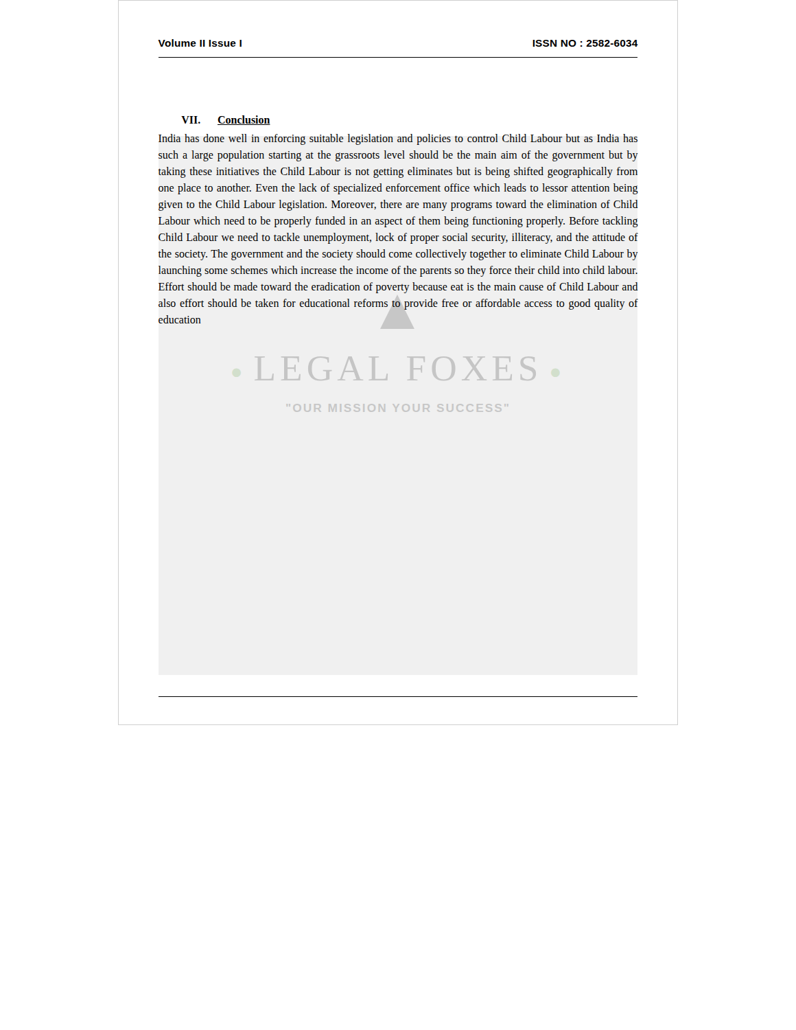Volume II Issue I ISSN NO : 2582-6034
▲
●LEGAL FOXES●
"OUR MISSION YOUR SUCCESS"
VII. Conclusion
India has done well in enforcing suitable legislation and policies to control Child Labour but as India has such a large population starting at the grassroots level should be the main aim of the government but by taking these initiatives the Child Labour is not getting eliminates but is being shifted geographically from one place to another. Even the lack of specialized enforcement office which leads to lessor attention being given to the Child Labour legislation. Moreover, there are many programs toward the elimination of Child Labour which need to be properly funded in an aspect of them being functioning properly. Before tackling Child Labour we need to tackle unemployment, lock of proper social security, illiteracy, and the attitude of the society. The government and the society should come collectively together to eliminate Child Labour by launching some schemes which increase the income of the parents so they force their child into child labour. Effort should be made toward the eradication of poverty because eat is the main cause of Child Labour and also effort should be taken for educational reforms to provide free or affordable access to good quality of education